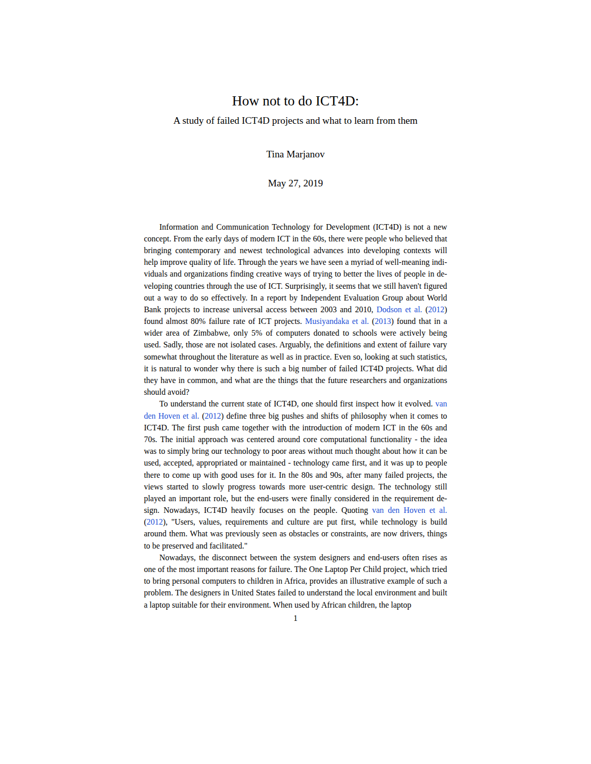How not to do ICT4D:
A study of failed ICT4D projects and what to learn from them
Tina Marjanov
May 27, 2019
Information and Communication Technology for Development (ICT4D) is not a new concept. From the early days of modern ICT in the 60s, there were people who believed that bringing contemporary and newest technological advances into developing contexts will help improve quality of life. Through the years we have seen a myriad of well-meaning individuals and organizations finding creative ways of trying to better the lives of people in developing countries through the use of ICT. Surprisingly, it seems that we still haven't figured out a way to do so effectively. In a report by Independent Evaluation Group about World Bank projects to increase universal access between 2003 and 2010, Dodson et al. (2012) found almost 80% failure rate of ICT projects. Musiyandaka et al. (2013) found that in a wider area of Zimbabwe, only 5% of computers donated to schools were actively being used. Sadly, those are not isolated cases. Arguably, the definitions and extent of failure vary somewhat throughout the literature as well as in practice. Even so, looking at such statistics, it is natural to wonder why there is such a big number of failed ICT4D projects. What did they have in common, and what are the things that the future researchers and organizations should avoid?
To understand the current state of ICT4D, one should first inspect how it evolved. van den Hoven et al. (2012) define three big pushes and shifts of philosophy when it comes to ICT4D. The first push came together with the introduction of modern ICT in the 60s and 70s. The initial approach was centered around core computational functionality - the idea was to simply bring our technology to poor areas without much thought about how it can be used, accepted, appropriated or maintained - technology came first, and it was up to people there to come up with good uses for it. In the 80s and 90s, after many failed projects, the views started to slowly progress towards more user-centric design. The technology still played an important role, but the end-users were finally considered in the requirement design. Nowadays, ICT4D heavily focuses on the people. Quoting van den Hoven et al. (2012), "Users, values, requirements and culture are put first, while technology is build around them. What was previously seen as obstacles or constraints, are now drivers, things to be preserved and facilitated."
Nowadays, the disconnect between the system designers and end-users often rises as one of the most important reasons for failure. The One Laptop Per Child project, which tried to bring personal computers to children in Africa, provides an illustrative example of such a problem. The designers in United States failed to understand the local environment and built a laptop suitable for their environment. When used by African children, the laptop
1